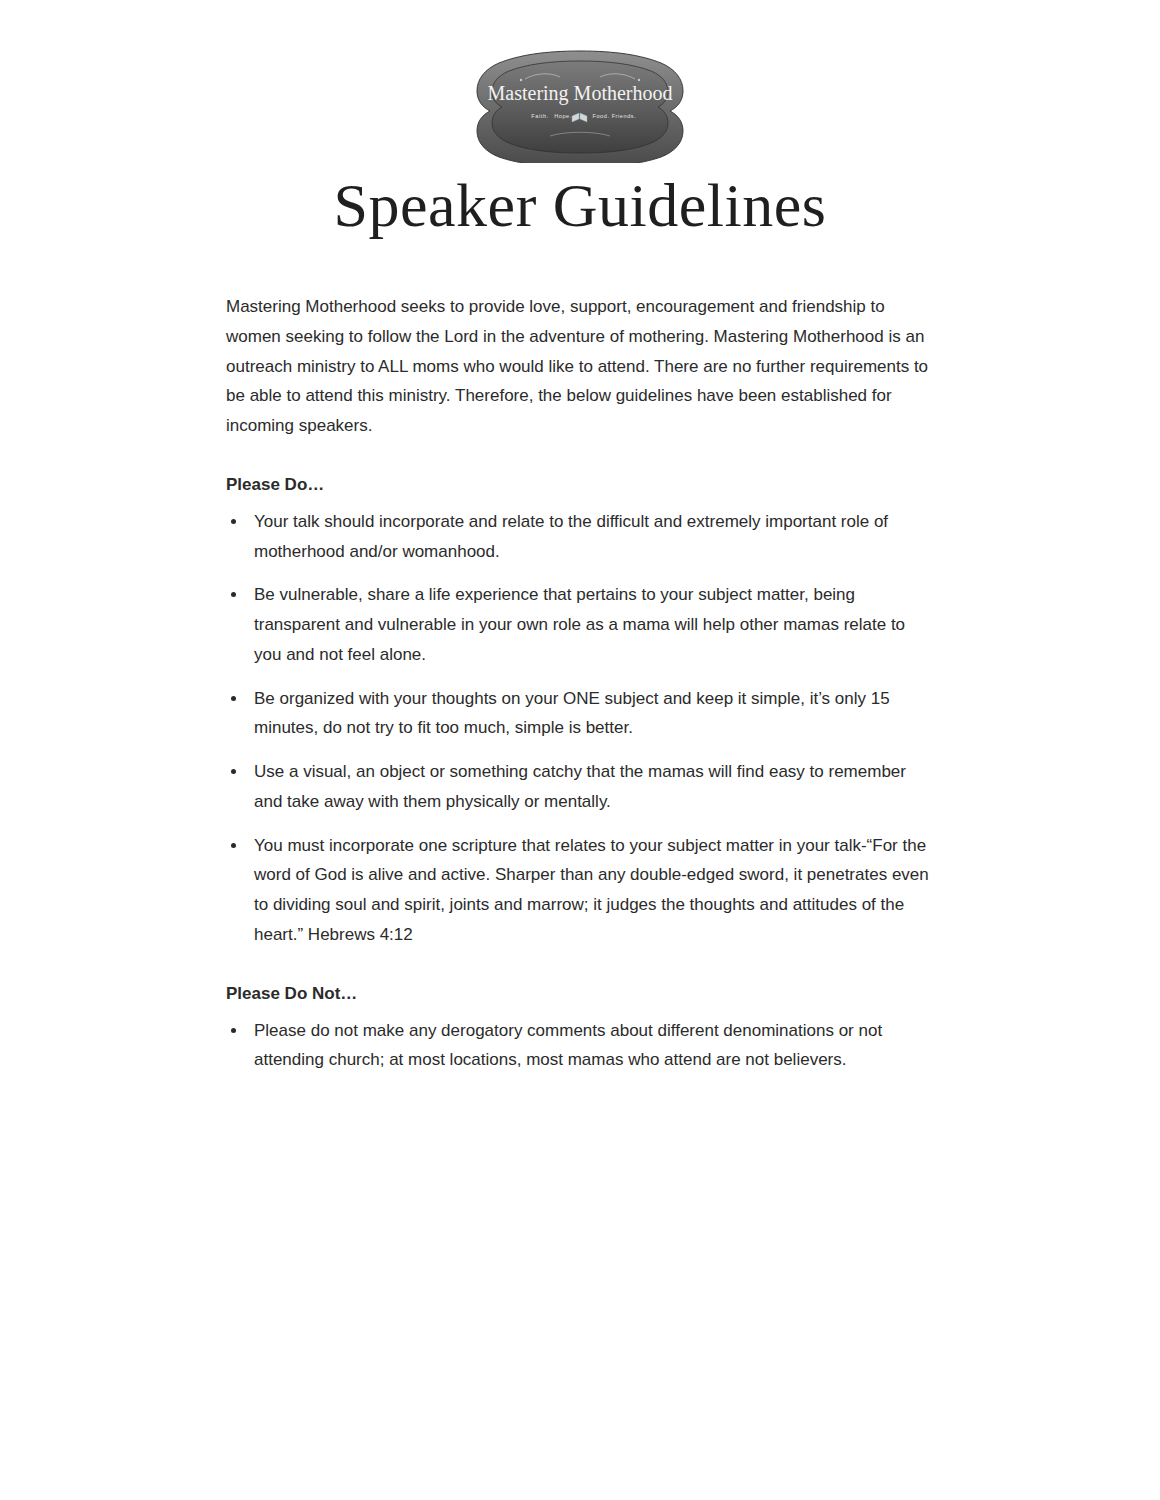Mastering Motherhood Faith. Hope. Food. Friends.
Speaker Guidelines
Mastering Motherhood seeks to provide love, support, encouragement and friendship to women seeking to follow the Lord in the adventure of mothering. Mastering Motherhood is an outreach ministry to ALL moms who would like to attend. There are no further requirements to be able to attend this ministry. Therefore, the below guidelines have been established for incoming speakers.
Please Do…
Your talk should incorporate and relate to the difficult and extremely important role of motherhood and/or womanhood.
Be vulnerable, share a life experience that pertains to your subject matter, being transparent and vulnerable in your own role as a mama will help other mamas relate to you and not feel alone.
Be organized with your thoughts on your ONE subject and keep it simple, it’s only 15 minutes, do not try to fit too much, simple is better.
Use a visual, an object or something catchy that the mamas will find easy to remember and take away with them physically or mentally.
You must incorporate one scripture that relates to your subject matter in your talk-“For the word of God is alive and active. Sharper than any double-edged sword, it penetrates even to dividing soul and spirit, joints and marrow; it judges the thoughts and attitudes of the heart.” Hebrews 4:12
Please Do Not…
Please do not make any derogatory comments about different denominations or not attending church; at most locations, most mamas who attend are not believers.